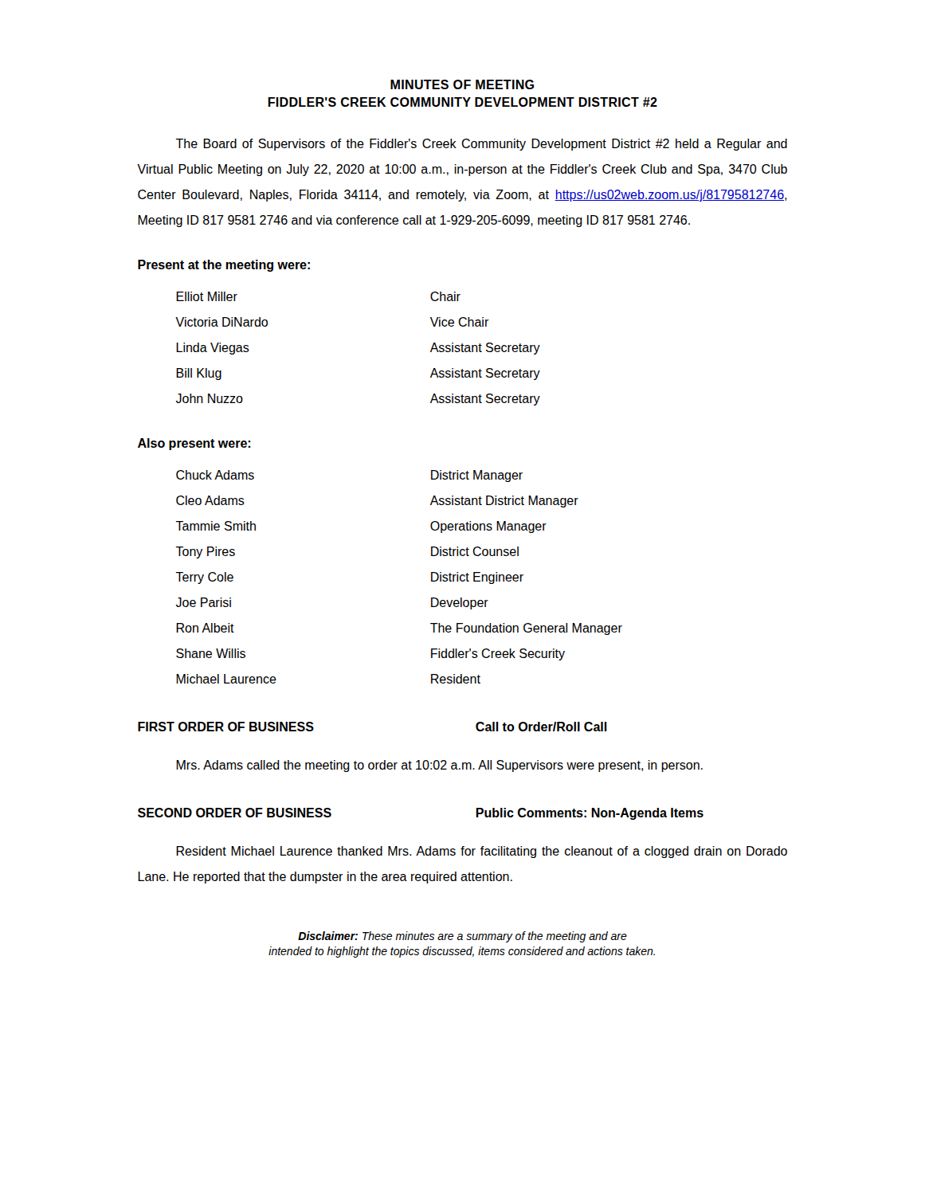MINUTES OF MEETING
FIDDLER'S CREEK COMMUNITY DEVELOPMENT DISTRICT #2
The Board of Supervisors of the Fiddler's Creek Community Development District #2 held a Regular and Virtual Public Meeting on July 22, 2020 at 10:00 a.m., in-person at the Fiddler's Creek Club and Spa, 3470 Club Center Boulevard, Naples, Florida 34114, and remotely, via Zoom, at https://us02web.zoom.us/j/81795812746, Meeting ID 817 9581 2746 and via conference call at 1-929-205-6099, meeting ID 817 9581 2746.
Present at the meeting were:
| Elliot Miller | Chair |
| Victoria DiNardo | Vice Chair |
| Linda Viegas | Assistant Secretary |
| Bill Klug | Assistant Secretary |
| John Nuzzo | Assistant Secretary |
Also present were:
| Chuck Adams | District Manager |
| Cleo Adams | Assistant District Manager |
| Tammie Smith | Operations Manager |
| Tony Pires | District Counsel |
| Terry Cole | District Engineer |
| Joe Parisi | Developer |
| Ron Albeit | The Foundation General Manager |
| Shane Willis | Fiddler's Creek Security |
| Michael Laurence | Resident |
FIRST ORDER OF BUSINESS Call to Order/Roll Call
Mrs. Adams called the meeting to order at 10:02 a.m. All Supervisors were present, in person.
SECOND ORDER OF BUSINESS Public Comments: Non-Agenda Items
Resident Michael Laurence thanked Mrs. Adams for facilitating the cleanout of a clogged drain on Dorado Lane. He reported that the dumpster in the area required attention.
Disclaimer: These minutes are a summary of the meeting and are
intended to highlight the topics discussed, items considered and actions taken.